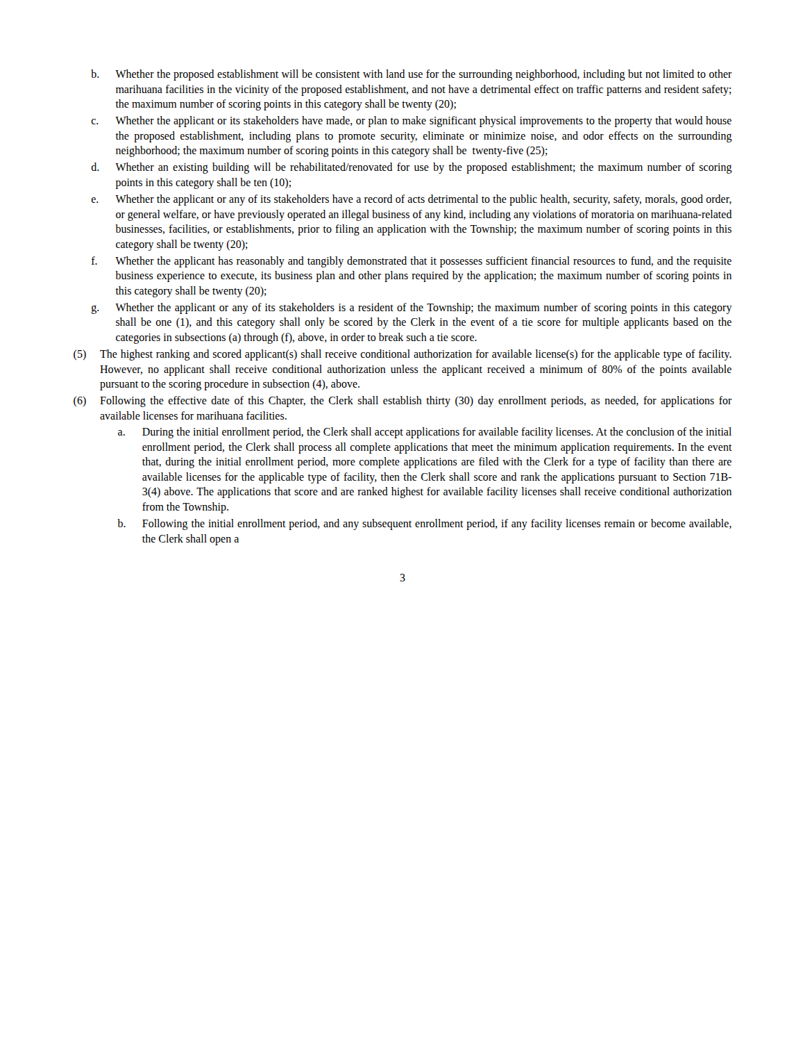b. Whether the proposed establishment will be consistent with land use for the surrounding neighborhood, including but not limited to other marihuana facilities in the vicinity of the proposed establishment, and not have a detrimental effect on traffic patterns and resident safety; the maximum number of scoring points in this category shall be twenty (20);
c. Whether the applicant or its stakeholders have made, or plan to make significant physical improvements to the property that would house the proposed establishment, including plans to promote security, eliminate or minimize noise, and odor effects on the surrounding neighborhood; the maximum number of scoring points in this category shall be twenty-five (25);
d. Whether an existing building will be rehabilitated/renovated for use by the proposed establishment; the maximum number of scoring points in this category shall be ten (10);
e. Whether the applicant or any of its stakeholders have a record of acts detrimental to the public health, security, safety, morals, good order, or general welfare, or have previously operated an illegal business of any kind, including any violations of moratoria on marihuana-related businesses, facilities, or establishments, prior to filing an application with the Township; the maximum number of scoring points in this category shall be twenty (20);
f. Whether the applicant has reasonably and tangibly demonstrated that it possesses sufficient financial resources to fund, and the requisite business experience to execute, its business plan and other plans required by the application; the maximum number of scoring points in this category shall be twenty (20);
g. Whether the applicant or any of its stakeholders is a resident of the Township; the maximum number of scoring points in this category shall be one (1), and this category shall only be scored by the Clerk in the event of a tie score for multiple applicants based on the categories in subsections (a) through (f), above, in order to break such a tie score.
(5) The highest ranking and scored applicant(s) shall receive conditional authorization for available license(s) for the applicable type of facility. However, no applicant shall receive conditional authorization unless the applicant received a minimum of 80% of the points available pursuant to the scoring procedure in subsection (4), above.
(6) Following the effective date of this Chapter, the Clerk shall establish thirty (30) day enrollment periods, as needed, for applications for available licenses for marihuana facilities.
a. During the initial enrollment period, the Clerk shall accept applications for available facility licenses. At the conclusion of the initial enrollment period, the Clerk shall process all complete applications that meet the minimum application requirements. In the event that, during the initial enrollment period, more complete applications are filed with the Clerk for a type of facility than there are available licenses for the applicable type of facility, then the Clerk shall score and rank the applications pursuant to Section 71B-3(4) above. The applications that score and are ranked highest for available facility licenses shall receive conditional authorization from the Township.
b. Following the initial enrollment period, and any subsequent enrollment period, if any facility licenses remain or become available, the Clerk shall open a
3